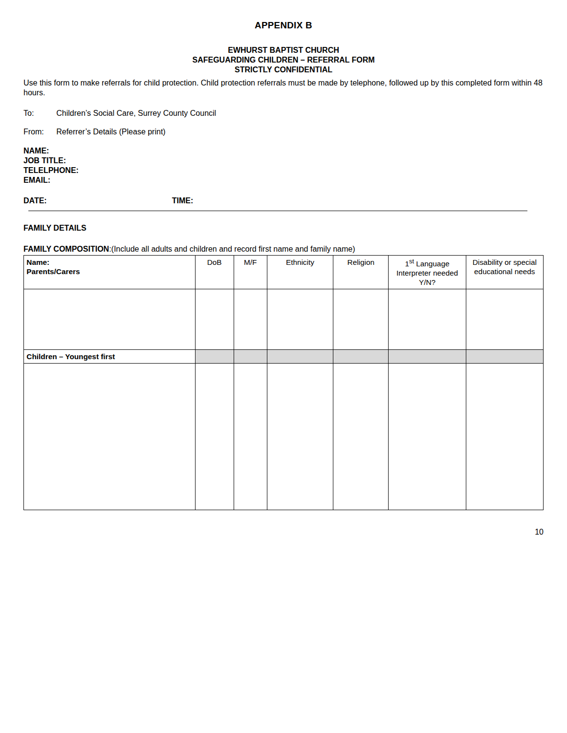APPENDIX B
EWHURST BAPTIST CHURCH
SAFEGUARDING CHILDREN – REFERRAL FORM
STRICTLY CONFIDENTIAL
Use this form to make referrals for child protection. Child protection referrals must be made by telephone, followed up by this completed form within 48 hours.
To: Children’s Social Care, Surrey County Council
From: Referrer’s Details (Please print)
NAME:
JOB TITLE:
TELELPHONE:
EMAIL:
DATE:TIME:
FAMILY DETAILS
FAMILY COMPOSITION:(Include all adults and children and record first name and family name)
| Name: Parents/Carers | DoB | M/F | Ethnicity | Religion | 1 st Language Interpreter needed Y/N? | Disability or special educational needs |
| --- | --- | --- | --- | --- | --- | --- |
| Children – Youngest first | | | | | | |
10